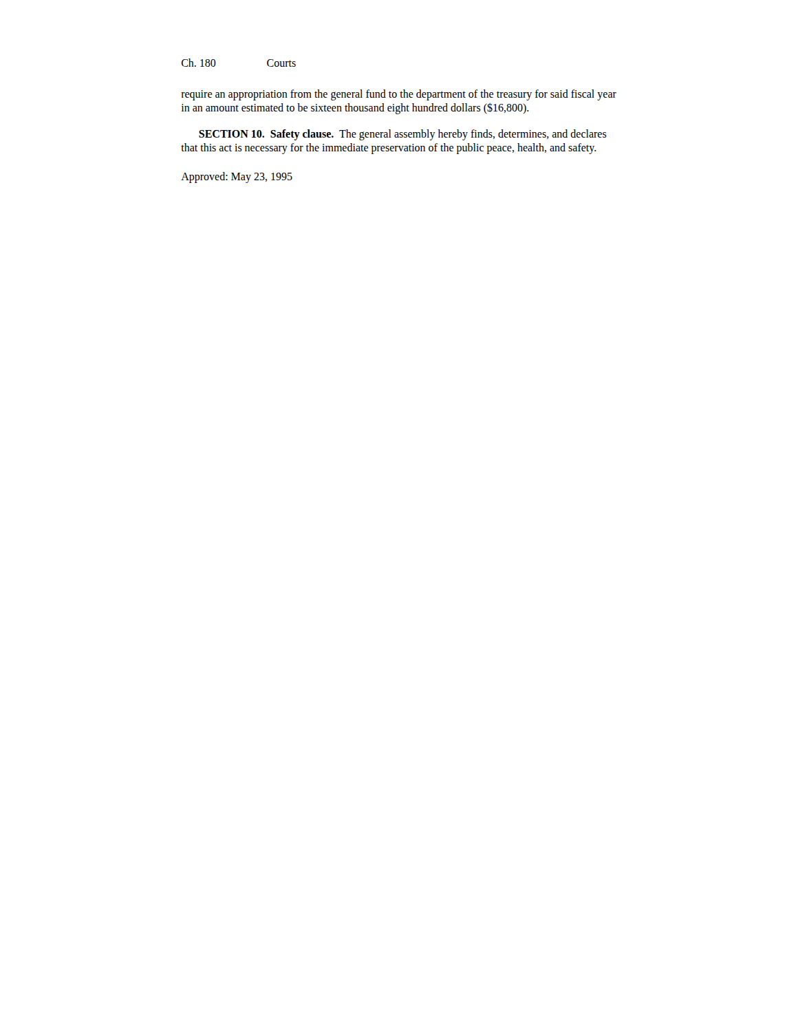Ch. 180 Courts
require an appropriation from the general fund to the department of the treasury for said fiscal year in an amount estimated to be sixteen thousand eight hundred dollars ($16,800).
SECTION 10. Safety clause. The general assembly hereby finds, determines, and declares that this act is necessary for the immediate preservation of the public peace, health, and safety.
Approved: May 23, 1995